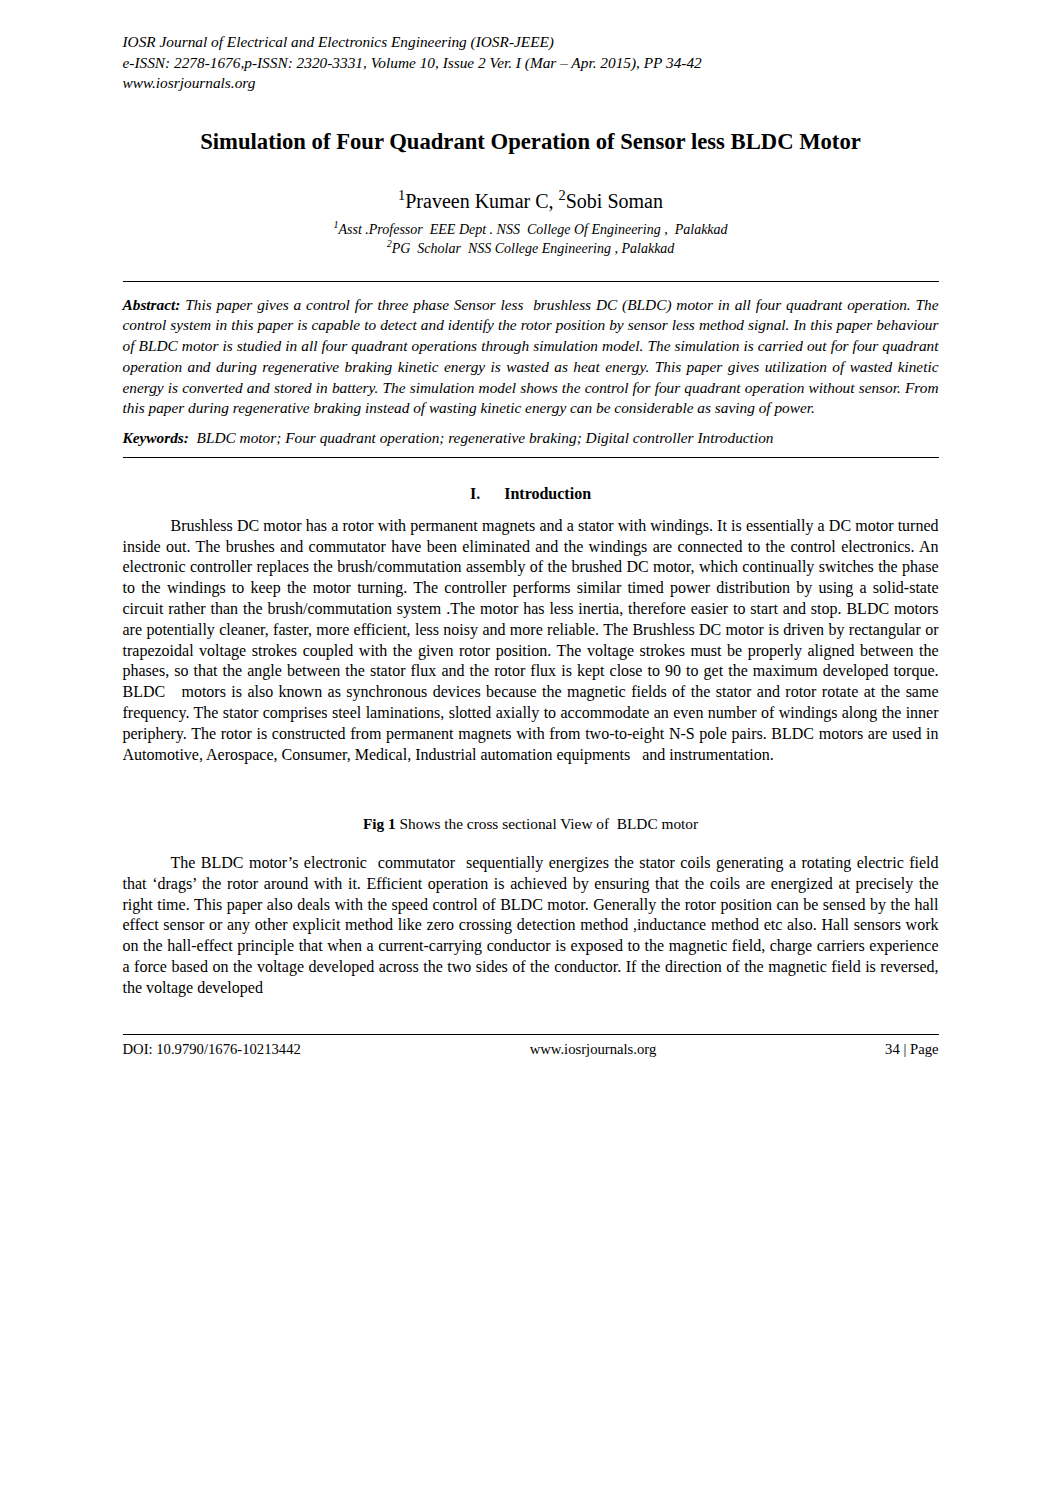IOSR Journal of Electrical and Electronics Engineering (IOSR-JEEE)
e-ISSN: 2278-1676,p-ISSN: 2320-3331, Volume 10, Issue 2 Ver. I (Mar – Apr. 2015), PP 34-42
www.iosrjournals.org
Simulation of Four Quadrant Operation of Sensor less BLDC Motor
1Praveen Kumar C, 2Sobi Soman
1Asst .Professor EEE Dept . NSS College Of Engineering , Palakkad
2PG Scholar NSS College Engineering , Palakkad
Abstract: This paper gives a control for three phase Sensor less brushless DC (BLDC) motor in all four quadrant operation. The control system in this paper is capable to detect and identify the rotor position by sensor less method signal. In this paper behaviour of BLDC motor is studied in all four quadrant operations through simulation model. The simulation is carried out for four quadrant operation and during regenerative braking kinetic energy is wasted as heat energy. This paper gives utilization of wasted kinetic energy is converted and stored in battery. The simulation model shows the control for four quadrant operation without sensor. From this paper during regenerative braking instead of wasting kinetic energy can be considerable as saving of power.
Keywords: BLDC motor; Four quadrant operation; regenerative braking; Digital controller Introduction
I. Introduction
Brushless DC motor has a rotor with permanent magnets and a stator with windings. It is essentially a DC motor turned inside out. The brushes and commutator have been eliminated and the windings are connected to the control electronics. An electronic controller replaces the brush/commutation assembly of the brushed DC motor, which continually switches the phase to the windings to keep the motor turning. The controller performs similar timed power distribution by using a solid-state circuit rather than the brush/commutation system .The motor has less inertia, therefore easier to start and stop. BLDC motors are potentially cleaner, faster, more efficient, less noisy and more reliable. The Brushless DC motor is driven by rectangular or trapezoidal voltage strokes coupled with the given rotor position. The voltage strokes must be properly aligned between the phases, so that the angle between the stator flux and the rotor flux is kept close to 90 to get the maximum developed torque. BLDC motors is also known as synchronous devices because the magnetic fields of the stator and rotor rotate at the same frequency. The stator comprises steel laminations, slotted axially to accommodate an even number of windings along the inner periphery. The rotor is constructed from permanent magnets with from two-to-eight N-S pole pairs. BLDC motors are used in Automotive, Aerospace, Consumer, Medical, Industrial automation equipments and instrumentation.
Fig 1 Shows the cross sectional View of BLDC motor
The BLDC motor’s electronic commutator sequentially energizes the stator coils generating a rotating electric field that ‘drags’ the rotor around with it. Efficient operation is achieved by ensuring that the coils are energized at precisely the right time. This paper also deals with the speed control of BLDC motor. Generally the rotor position can be sensed by the hall effect sensor or any other explicit method like zero crossing detection method ,inductance method etc also. Hall sensors work on the hall-effect principle that when a current-carrying conductor is exposed to the magnetic field, charge carriers experience a force based on the voltage developed across the two sides of the conductor. If the direction of the magnetic field is reversed, the voltage developed
DOI: 10.9790/1676-10213442 www.iosrjournals.org 34 | Page